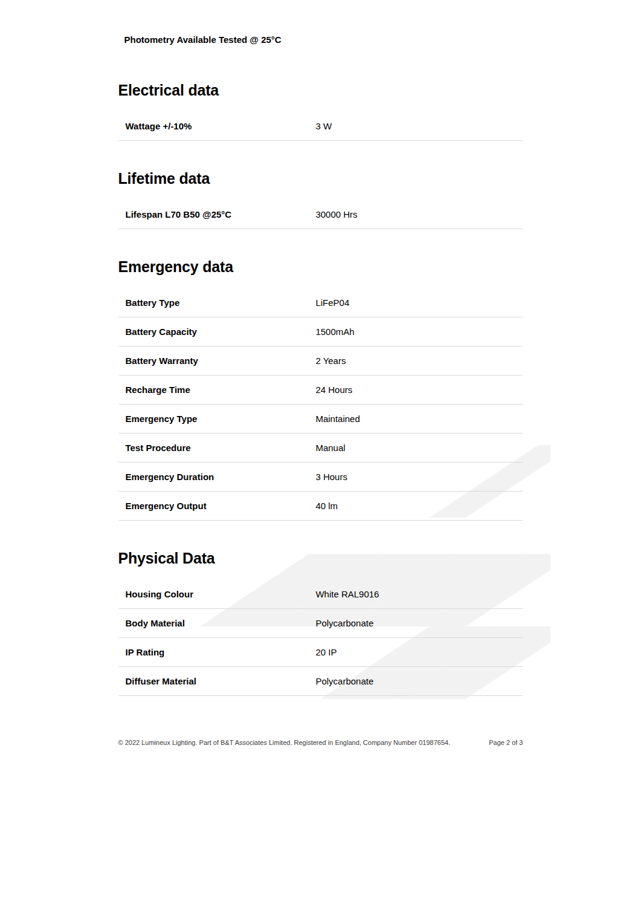Photometry Available Tested @ 25°C
Electrical data
| Wattage +/-10% | 3 W |
Lifetime data
| Lifespan L70 B50 @25°C | 30000 Hrs |
Emergency data
| Battery Type | LiFeP04 |
| Battery Capacity | 1500mAh |
| Battery Warranty | 2 Years |
| Recharge Time | 24 Hours |
| Emergency Type | Maintained |
| Test Procedure | Manual |
| Emergency Duration | 3 Hours |
| Emergency Output | 40 lm |
Physical Data
| Housing Colour | White RAL9016 |
| Body Material | Polycarbonate |
| IP Rating | 20 IP |
| Diffuser Material | Polycarbonate |
© 2022 Lumineux Lighting. Part of B&T Associates Limited. Registered in England, Company Number 01987654.
Page 2 of 3